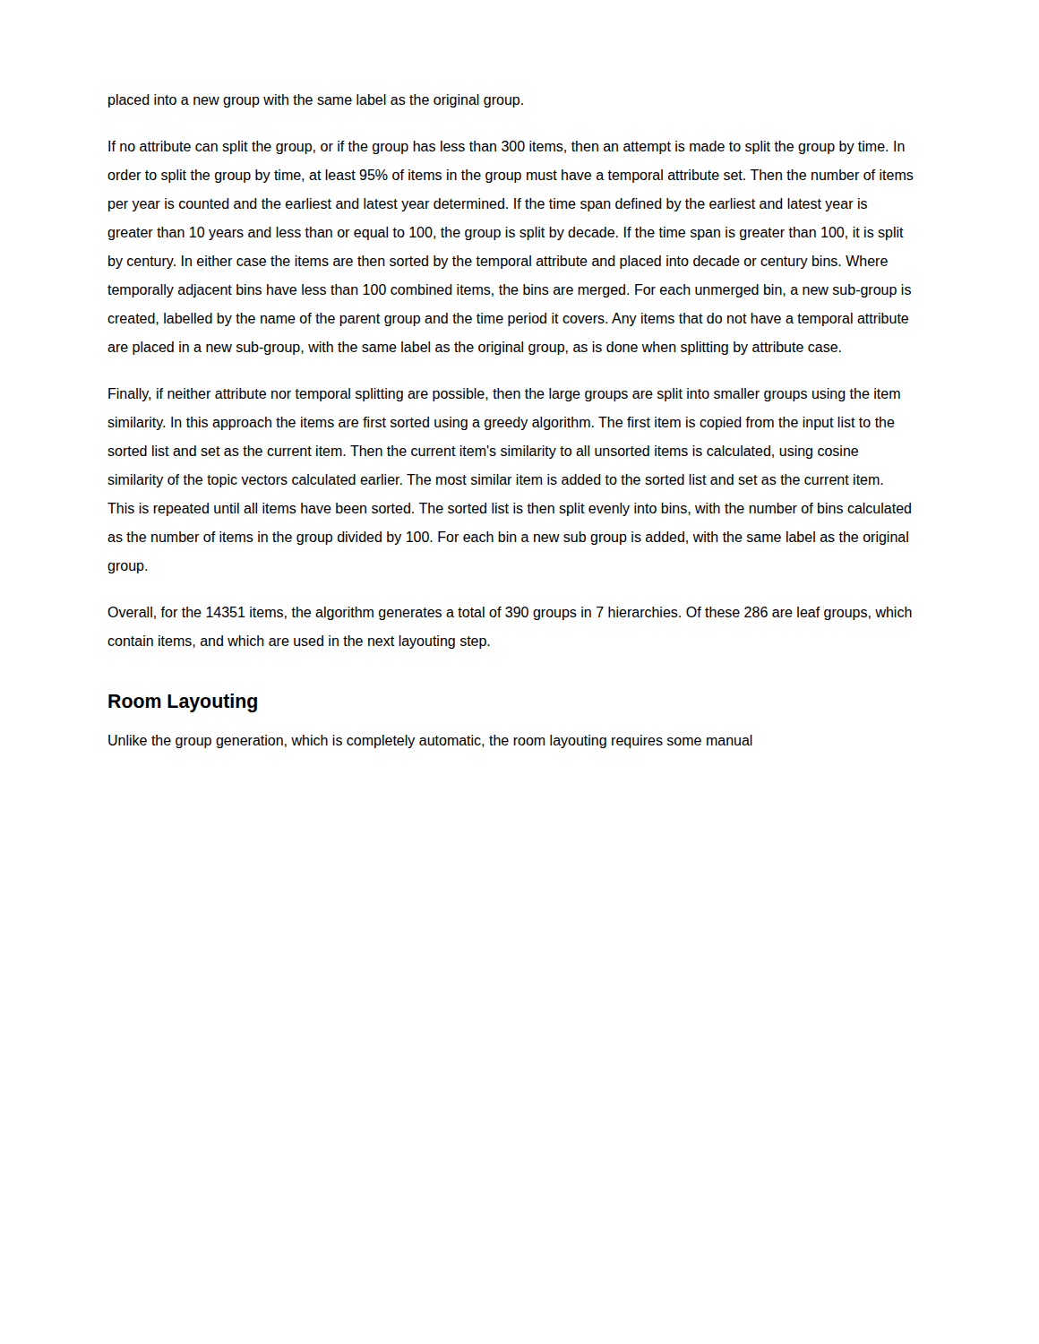placed into a new group with the same label as the original group.
If no attribute can split the group, or if the group has less than 300 items, then an attempt is made to split the group by time. In order to split the group by time, at least 95% of items in the group must have a temporal attribute set. Then the number of items per year is counted and the earliest and latest year determined. If the time span defined by the earliest and latest year is greater than 10 years and less than or equal to 100, the group is split by decade. If the time span is greater than 100, it is split by century. In either case the items are then sorted by the temporal attribute and placed into decade or century bins. Where temporally adjacent bins have less than 100 combined items, the bins are merged. For each unmerged bin, a new sub-group is created, labelled by the name of the parent group and the time period it covers. Any items that do not have a temporal attribute are placed in a new sub-group, with the same label as the original group, as is done when splitting by attribute case.
Finally, if neither attribute nor temporal splitting are possible, then the large groups are split into smaller groups using the item similarity. In this approach the items are first sorted using a greedy algorithm. The first item is copied from the input list to the sorted list and set as the current item. Then the current item's similarity to all unsorted items is calculated, using cosine similarity of the topic vectors calculated earlier. The most similar item is added to the sorted list and set as the current item. This is repeated until all items have been sorted. The sorted list is then split evenly into bins, with the number of bins calculated as the number of items in the group divided by 100. For each bin a new sub group is added, with the same label as the original group.
Overall, for the 14351 items, the algorithm generates a total of 390 groups in 7 hierarchies. Of these 286 are leaf groups, which contain items, and which are used in the next layouting step.
Room Layouting
Unlike the group generation, which is completely automatic, the room layouting requires some manual